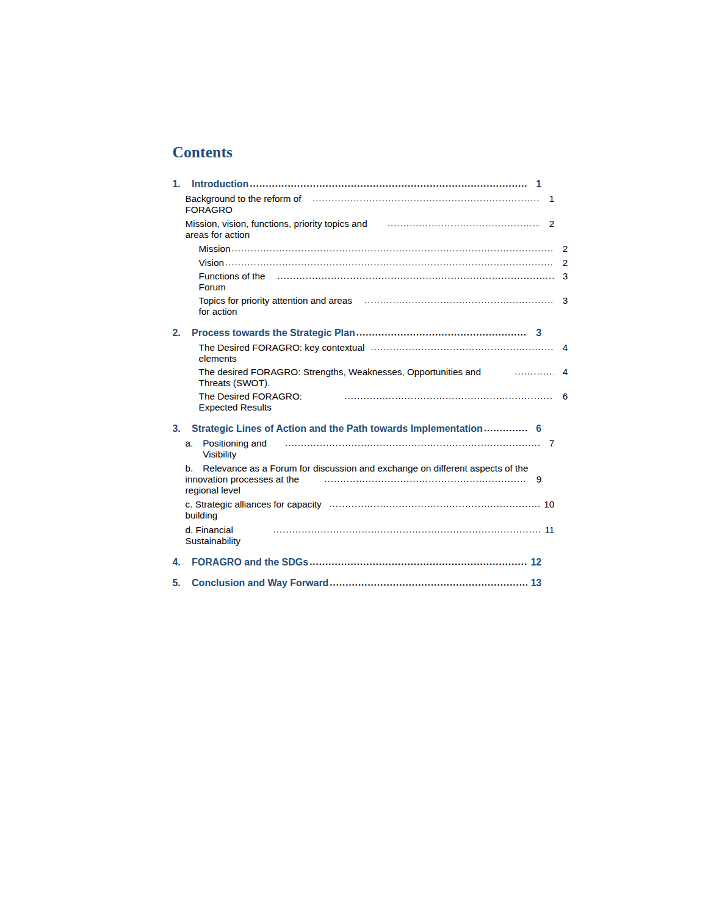Contents
1. Introduction ........................................................................................................... 1
Background to the reform of FORAGRO ............................................................................................... 1
Mission, vision, functions, priority topics and areas for action ............................................................ 2
Mission ............................................................................................................................. 2
Vision ................................................................................................................................ 2
Functions of the Forum ............................................................................................................. 3
Topics for priority attention and areas for action ....................................................................... 3
2. Process towards the Strategic Plan ............................................................................... 3
The Desired FORAGRO: key contextual elements ...................................................................... 4
The desired FORAGRO: Strengths, Weaknesses, Opportunities and Threats (SWOT). .............. 4
The Desired FORAGRO: Expected Results .................................................................................. 6
3. Strategic Lines of Action and the Path towards Implementation ...................................... 6
a. Positioning and Visibility .................................................................................................... 7
b. Relevance as a Forum for discussion and exchange on different aspects of the innovation processes at the regional level ................................................................................ 9
c. Strategic alliances for capacity building ................................................................................ 10
d. Financial Sustainability ....................................................................................................... 11
4. FORAGRO and the SDGs ............................................................................................. 12
5. Conclusion and Way Forward ..................................................................................... 13